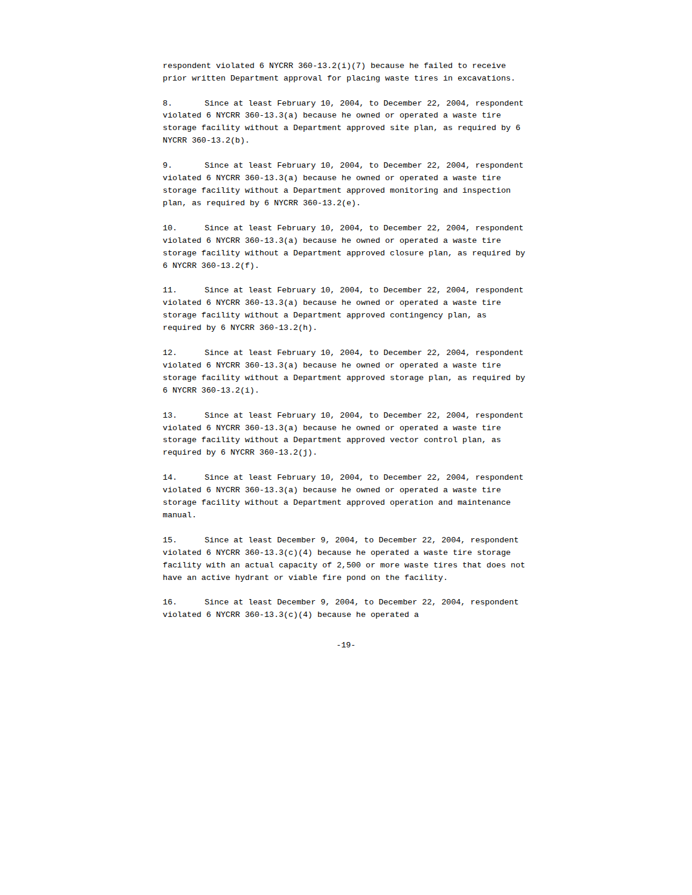respondent violated 6 NYCRR 360-13.2(i)(7) because he failed to receive prior written Department approval for placing waste tires in excavations.
8. Since at least February 10, 2004, to December 22, 2004, respondent violated 6 NYCRR 360-13.3(a) because he owned or operated a waste tire storage facility without a Department approved site plan, as required by 6 NYCRR 360-13.2(b).
9. Since at least February 10, 2004, to December 22, 2004, respondent violated 6 NYCRR 360-13.3(a) because he owned or operated a waste tire storage facility without a Department approved monitoring and inspection plan, as required by 6 NYCRR 360-13.2(e).
10. Since at least February 10, 2004, to December 22, 2004, respondent violated 6 NYCRR 360-13.3(a) because he owned or operated a waste tire storage facility without a Department approved closure plan, as required by 6 NYCRR 360-13.2(f).
11. Since at least February 10, 2004, to December 22, 2004, respondent violated 6 NYCRR 360-13.3(a) because he owned or operated a waste tire storage facility without a Department approved contingency plan, as required by 6 NYCRR 360-13.2(h).
12. Since at least February 10, 2004, to December 22, 2004, respondent violated 6 NYCRR 360-13.3(a) because he owned or operated a waste tire storage facility without a Department approved storage plan, as required by 6 NYCRR 360-13.2(i).
13. Since at least February 10, 2004, to December 22, 2004, respondent violated 6 NYCRR 360-13.3(a) because he owned or operated a waste tire storage facility without a Department approved vector control plan, as required by 6 NYCRR 360-13.2(j).
14. Since at least February 10, 2004, to December 22, 2004, respondent violated 6 NYCRR 360-13.3(a) because he owned or operated a waste tire storage facility without a Department approved operation and maintenance manual.
15. Since at least December 9, 2004, to December 22, 2004, respondent violated 6 NYCRR 360-13.3(c)(4) because he operated a waste tire storage facility with an actual capacity of 2,500 or more waste tires that does not have an active hydrant or viable fire pond on the facility.
16. Since at least December 9, 2004, to December 22, 2004, respondent violated 6 NYCRR 360-13.3(c)(4) because he operated a
-19-